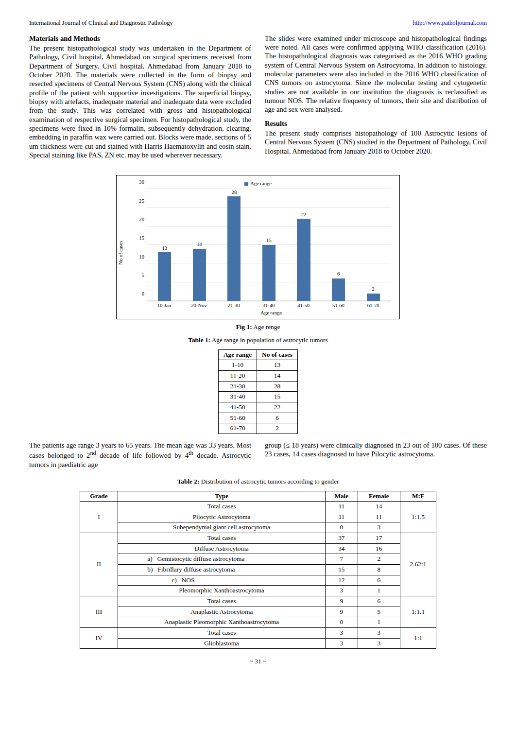International Journal of Clinical and Diagnostic Pathology http://www.patholjournal.com
Materials and Methods
The present histopathological study was undertaken in the Department of Pathology, Civil hospital, Ahmedabad on surgical specimens received from Department of Surgery, Civil hospital, Ahmedabad from January 2018 to October 2020. The materials were collected in the form of biopsy and resected specimens of Central Nervous System (CNS) along with the clinical profile of the patient with supportive investigations. The superficial biopsy, biopsy with artefacts, inadequate material and inadequate data were excluded from the study. This was correlated with gross and histopathological examination of respective surgical specimen. For histopathological study, the specimens were fixed in 10% formalin, subsequently dehydration, clearing, embedding in paraffin wax were carried out. Blocks were made, sections of 5 um thickness were cut and stained with Harris Haematoxylin and eosin stain. Special staining like PAS, ZN etc. may be used wherever necessary.
The slides were examined under microscope and histopathological findings were noted. All cases were confirmed applying WHO classification (2016). The histopathological diagnosis was categorised as the 2016 WHO grading system of Central Nervous System on Astrocytoma. In addition to histology, molecular parameters were also included in the 2016 WHO classification of CNS tumors on astrocytoma. Since the molecular testing and cytogenetic studies are not available in our institution the diagnosis is reclassified as tumour NOS. The relative frequency of tumors, their site and distribution of age and sex were analysed.
Results
The present study comprises histopathology of 100 Astrocytic lesions of Central Nervous System (CNS) studied in the Department of Pathology, Civil Hospital, Ahmedabad from January 2018 to October 2020.
Age range
No of cases
0
5
10
15
20
25
30
13
14
28
15
22
6
2
10-Jan
20-Nov
21-30
31-40
41-50
51-60
61-70
Age range
Fig 1: Age renge
Table 1: Age range in population of astrocytic tumors
| Age range | No of cases |
| --- | --- |
| 1-10 | 13 |
| 11-20 | 14 |
| 21-30 | 28 |
| 31-40 | 15 |
| 41-50 | 22 |
| 51-60 | 6 |
| 61-70 | 2 |
The patients age range 3 years to 65 years. The mean age was 33 years. Most cases belonged to 2nd decade of life followed by 4th decade. Astrocytic tumors in paediatric age
group (≤ 18 years) were clinically diagnosed in 23 out of 100 cases. Of these 23 cases, 14 cases diagnosed to have Pilocytic astrocytoma.
Table 2: Distribution of astrocytic tumors according to gender
| Grade | Type | Male | Female | M:F |
| --- | --- | --- | --- | --- |
| I | Total cases | 11 | 14 | 1:1.5 |
| Pilocytic Astrocytoma | 11 | 11 |
| Subependymal giant cell astrocytoma | 0 | 3 |
| II | Total cases | 37 | 17 | 2.62:1 |
| Diffuse Astrocytoma | 34 | 16 |
| a) Gemistocytic diffuse astrocytoma | 7 | 2 |
| b) Fibrillary diffuse astrocytoma | 15 | 8 |
| c) NOS | 12 | 6 |
| Pleomorphic Xanthoastrocytoma | 3 | 1 |
| III | Total cases | 9 | 6 | 1:1.1 |
| Anaplastic Astrocytoma | 9 | 5 |
| Anaplastic Pleomorphic Xanthoastrocytoma | 0 | 1 |
| IV | Total cases | 3 | 3 | 1:1 |
| Glioblastoma | 3 | 3 |
~ 31 ~